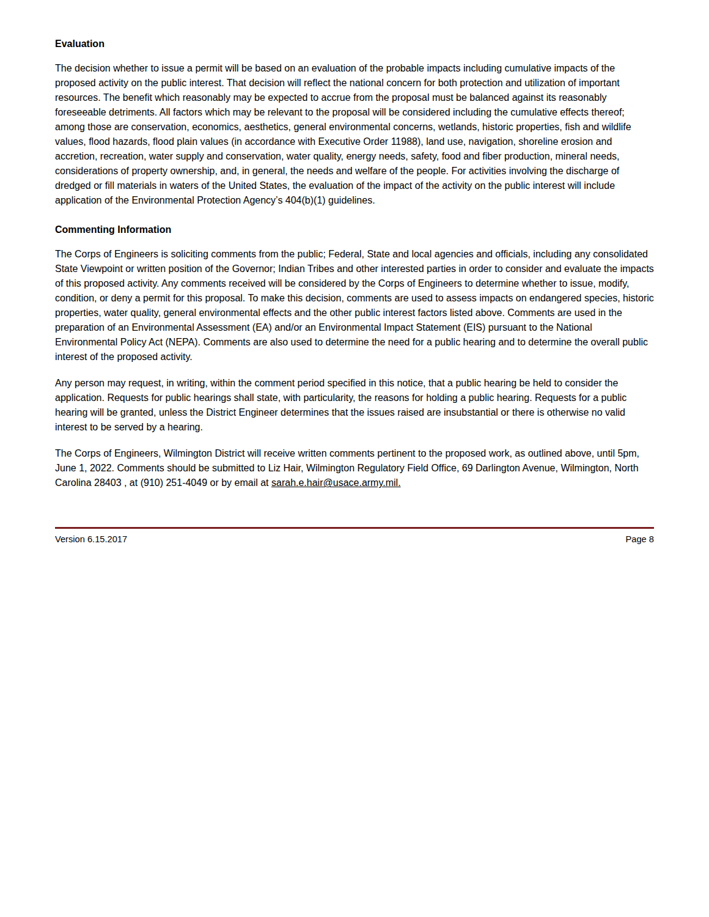Evaluation
The decision whether to issue a permit will be based on an evaluation of the probable impacts including cumulative impacts of the proposed activity on the public interest. That decision will reflect the national concern for both protection and utilization of important resources. The benefit which reasonably may be expected to accrue from the proposal must be balanced against its reasonably foreseeable detriments. All factors which may be relevant to the proposal will be considered including the cumulative effects thereof; among those are conservation, economics, aesthetics, general environmental concerns, wetlands, historic properties, fish and wildlife values, flood hazards, flood plain values (in accordance with Executive Order 11988), land use, navigation, shoreline erosion and accretion, recreation, water supply and conservation, water quality, energy needs, safety, food and fiber production, mineral needs, considerations of property ownership, and, in general, the needs and welfare of the people. For activities involving the discharge of dredged or fill materials in waters of the United States, the evaluation of the impact of the activity on the public interest will include application of the Environmental Protection Agency’s 404(b)(1) guidelines.
Commenting Information
The Corps of Engineers is soliciting comments from the public; Federal, State and local agencies and officials, including any consolidated State Viewpoint or written position of the Governor; Indian Tribes and other interested parties in order to consider and evaluate the impacts of this proposed activity. Any comments received will be considered by the Corps of Engineers to determine whether to issue, modify, condition, or deny a permit for this proposal. To make this decision, comments are used to assess impacts on endangered species, historic properties, water quality, general environmental effects and the other public interest factors listed above. Comments are used in the preparation of an Environmental Assessment (EA) and/or an Environmental Impact Statement (EIS) pursuant to the National Environmental Policy Act (NEPA). Comments are also used to determine the need for a public hearing and to determine the overall public interest of the proposed activity.
Any person may request, in writing, within the comment period specified in this notice, that a public hearing be held to consider the application. Requests for public hearings shall state, with particularity, the reasons for holding a public hearing. Requests for a public hearing will be granted, unless the District Engineer determines that the issues raised are insubstantial or there is otherwise no valid interest to be served by a hearing.
The Corps of Engineers, Wilmington District will receive written comments pertinent to the proposed work, as outlined above, until 5pm, June 1, 2022. Comments should be submitted to Liz Hair, Wilmington Regulatory Field Office, 69 Darlington Avenue, Wilmington, North Carolina 28403 , at (910) 251-4049 or by email at sarah.e.hair@usace.army.mil.
Version 6.15.2017 Page 8